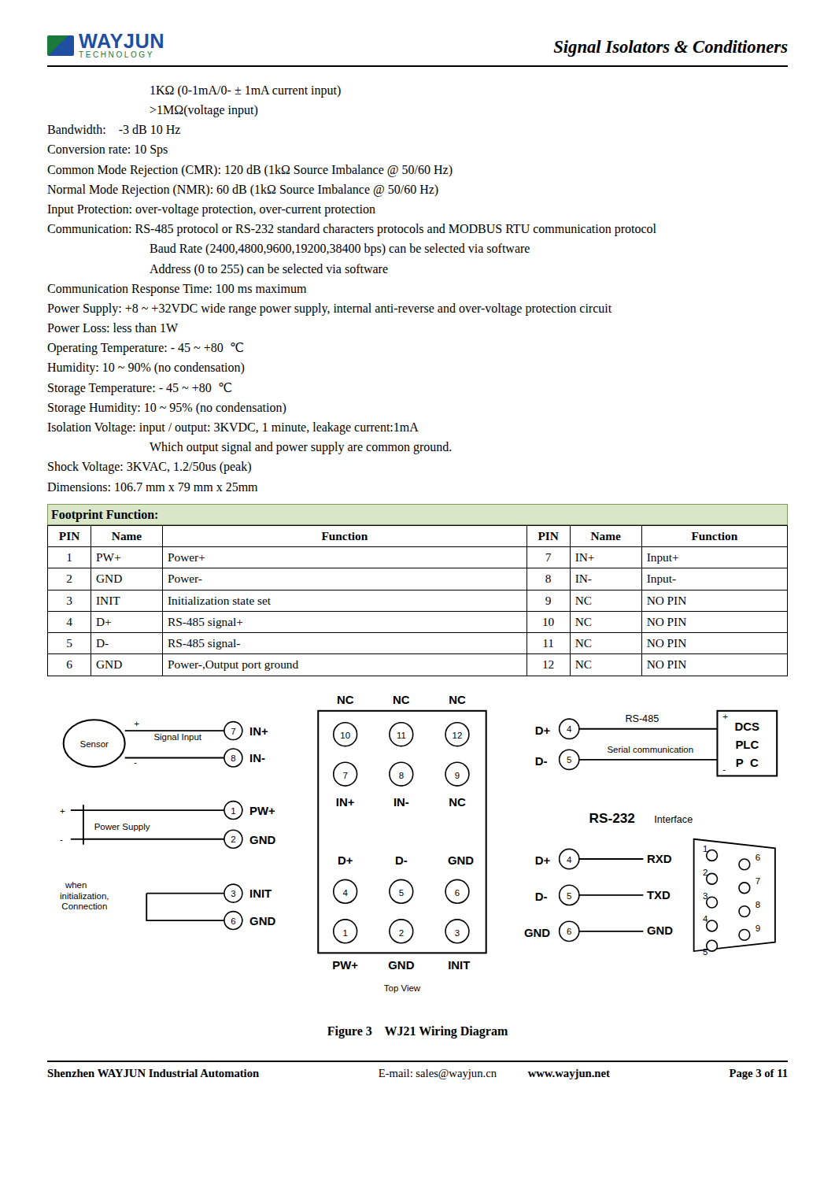WAYJUN
TECHNOLOGY
Signal Isolators & Conditioners
1KΩ (0-1mA/0- ± 1mA current input)
>1MΩ(voltage input)
Bandwidth: -3 dB 10 Hz
Conversion rate: 10 Sps
Common Mode Rejection (CMR): 120 dB (1kΩ Source Imbalance @ 50/60 Hz)
Normal Mode Rejection (NMR): 60 dB (1kΩ Source Imbalance @ 50/60 Hz)
Input Protection: over-voltage protection, over-current protection
Communication: RS-485 protocol or RS-232 standard characters protocols and MODBUS RTU communication protocol
Baud Rate (2400,4800,9600,19200,38400 bps) can be selected via software
Address (0 to 255) can be selected via software
Communication Response Time: 100 ms maximum
Power Supply: +8 ~ +32VDC wide range power supply, internal anti-reverse and over-voltage protection circuit
Power Loss: less than 1W
Operating Temperature: - 45 ~ +80 ℃
Humidity: 10 ~ 90% (no condensation)
Storage Temperature: - 45 ~ +80 ℃
Storage Humidity: 10 ~ 95% (no condensation)
Isolation Voltage: input / output: 3KVDC, 1 minute, leakage current:1mA
Which output signal and power supply are common ground.
Shock Voltage: 3KVAC, 1.2/50us (peak)
Dimensions: 106.7 mm x 79 mm x 25mm
Footprint Function:
| PIN | Name | Function | PIN | Name | Function |
| --- | --- | --- | --- | --- | --- |
| 1 | PW+ | Power+ | 7 | IN+ | Input+ |
| 2 | GND | Power- | 8 | IN- | Input- |
| 3 | INIT | Initialization state set | 9 | NC | NO PIN |
| 4 | D+ | RS-485 signal+ | 10 | NC | NO PIN |
| 5 | D- | RS-485 signal- | 11 | NC | NO PIN |
| 6 | GND | Power-,Output port ground | 12 | NC | NO PIN |
Sensor + - Signal Input 7 8 IN+ IN- + - Power Supply 1 2 PW+ GND when initialization, Connection 3 6 INIT GND NC NC NC 10 11 12 7 8 9 IN+ IN- NC D+ D- GND 4 5 6 1 2 3 PW+ GND INIT Top View D+ 4 D- 5 RS-485 Serial communication + - DCS PLC P C RS-232 Interface D+ 4 D- 5 GND 6 RXD TXD GND 1 2 3 4 5 6 7 8 9
Figure 3 WJ21 Wiring Diagram
Shenzhen WAYJUN Industrial Automation
E-mail: sales@wayjun.cn www.wayjun.net
Page 3 of 11